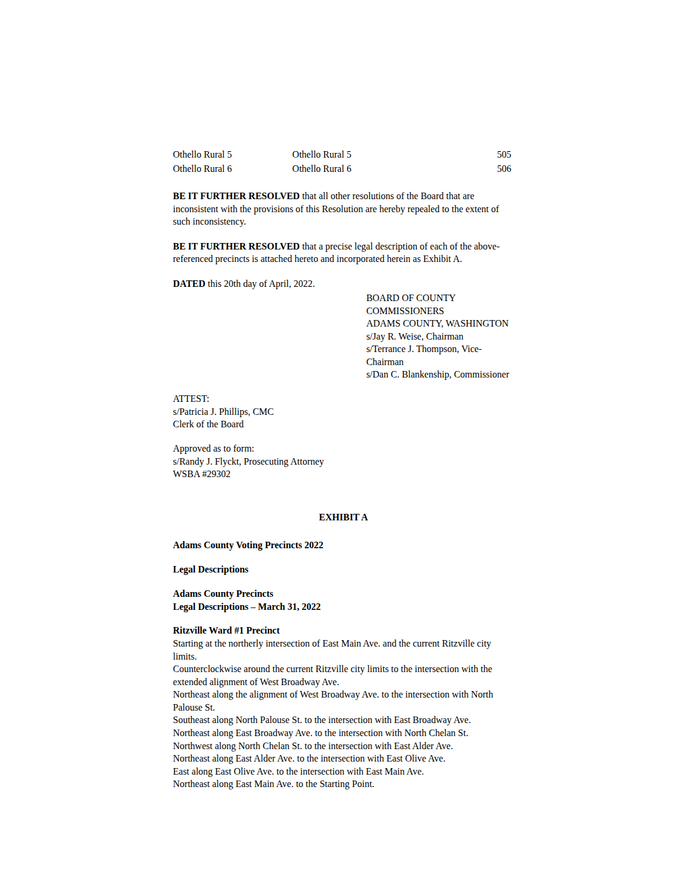| Othello Rural 5 | Othello Rural 5 | 505 |
| Othello Rural 6 | Othello Rural 6 | 506 |
BE IT FURTHER RESOLVED that all other resolutions of the Board that are inconsistent with the provisions of this Resolution are hereby repealed to the extent of such inconsistency.
BE IT FURTHER RESOLVED that a precise legal description of each of the above-referenced precincts is attached hereto and incorporated herein as Exhibit A.
DATED this 20th day of April, 2022.
BOARD OF COUNTY COMMISSIONERS
ADAMS COUNTY, WASHINGTON
s/Jay R. Weise, Chairman
s/Terrance J. Thompson, Vice-Chairman
s/Dan C. Blankenship, Commissioner
ATTEST:
s/Patricia J. Phillips, CMC
Clerk of the Board
Approved as to form:
s/Randy J. Flyckt, Prosecuting Attorney
WSBA #29302
EXHIBIT A
Adams County Voting Precincts 2022
Legal Descriptions
Adams County Precincts
Legal Descriptions – March 31, 2022
Ritzville Ward #1 Precinct
Starting at the northerly intersection of East Main Ave. and the current Ritzville city limits.
Counterclockwise around the current Ritzville city limits to the intersection with the extended alignment of West Broadway Ave.
Northeast along the alignment of West Broadway Ave. to the intersection with North Palouse St.
Southeast along North Palouse St. to the intersection with East Broadway Ave.
Northeast along East Broadway Ave. to the intersection with North Chelan St.
Northwest along North Chelan St. to the intersection with East Alder Ave.
Northeast along East Alder Ave. to the intersection with East Olive Ave.
East along East Olive Ave. to the intersection with East Main Ave.
Northeast along East Main Ave. to the Starting Point.